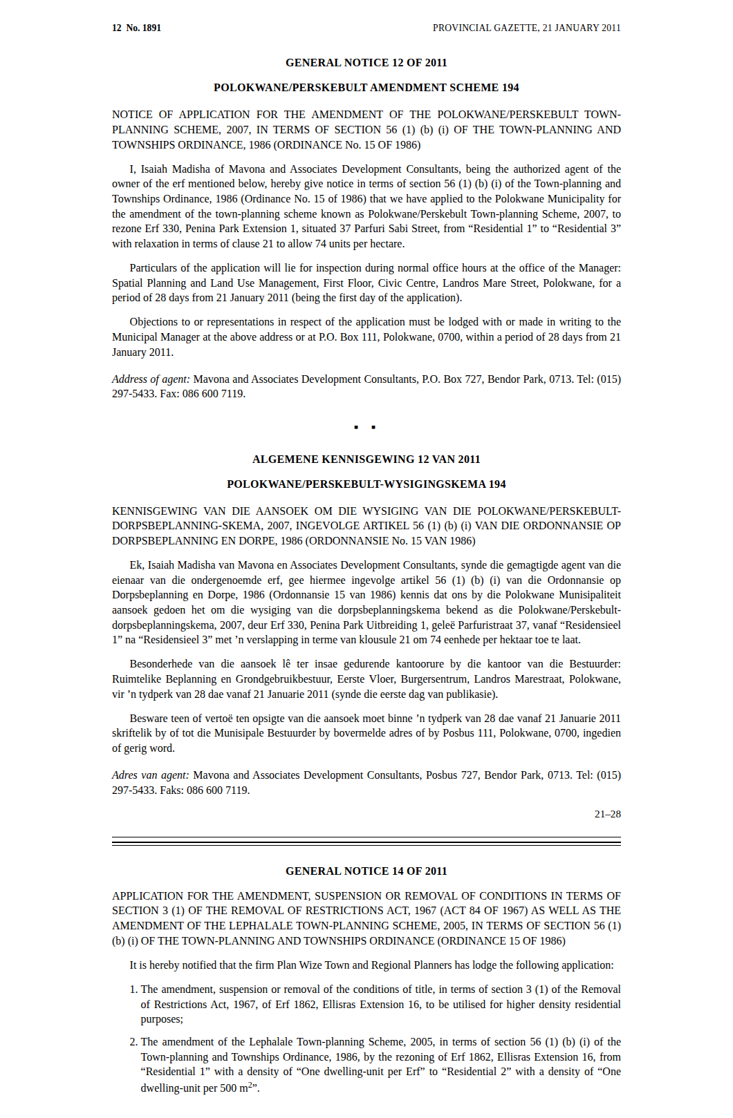12 No. 1891 PROVINCIAL GAZETTE, 21 JANUARY 2011
GENERAL NOTICE 12 OF 2011
POLOKWANE/PERSKEBULT AMENDMENT SCHEME 194
NOTICE OF APPLICATION FOR THE AMENDMENT OF THE POLOKWANE/PERSKEBULT TOWN-PLANNING SCHEME, 2007, IN TERMS OF SECTION 56 (1) (b) (i) OF THE TOWN-PLANNING AND TOWNSHIPS ORDINANCE, 1986 (ORDINANCE No. 15 OF 1986)
I, Isaiah Madisha of Mavona and Associates Development Consultants, being the authorized agent of the owner of the erf mentioned below, hereby give notice in terms of section 56 (1) (b) (i) of the Town-planning and Townships Ordinance, 1986 (Ordinance No. 15 of 1986) that we have applied to the Polokwane Municipality for the amendment of the town-planning scheme known as Polokwane/Perskebult Town-planning Scheme, 2007, to rezone Erf 330, Penina Park Extension 1, situated 37 Parfuri Sabi Street, from “Residential 1” to “Residential 3” with relaxation in terms of clause 21 to allow 74 units per hectare.
Particulars of the application will lie for inspection during normal office hours at the office of the Manager: Spatial Planning and Land Use Management, First Floor, Civic Centre, Landros Mare Street, Polokwane, for a period of 28 days from 21 January 2011 (being the first day of the application).
Objections to or representations in respect of the application must be lodged with or made in writing to the Municipal Manager at the above address or at P.O. Box 111, Polokwane, 0700, within a period of 28 days from 21 January 2011.
Address of agent: Mavona and Associates Development Consultants, P.O. Box 727, Bendor Park, 0713. Tel: (015) 297-5433. Fax: 086 600 7119.
ALGEMENE KENNISGEWING 12 VAN 2011
POLOKWANE/PERSKEBULT-WYSIGINGSKEMA 194
KENNISGEWING VAN DIE AANSOEK OM DIE WYSIGING VAN DIE POLOKWANE/PERSKEBULT-DORPSBEPLANNING-SKEMA, 2007, INGEVOLGE ARTIKEL 56 (1) (b) (i) VAN DIE ORDONNANSIE OP DORPSBEPLANNING EN DORPE, 1986 (ORDONNANSIE No. 15 VAN 1986)
Ek, Isaiah Madisha van Mavona en Associates Development Consultants, synde die gemagtigde agent van die eienaar van die ondergenoemde erf, gee hiermee ingevolge artikel 56 (1) (b) (i) van die Ordonnansie op Dorpsbeplanning en Dorpe, 1986 (Ordonnansie 15 van 1986) kennis dat ons by die Polokwane Munisipaliteit aansoek gedoen het om die wysiging van die dorpsbeplanningskema bekend as die Polokwane/Perskebult-dorpsbeplanningskema, 2007, deur Erf 330, Penina Park Uitbreiding 1, geleë Parfuristraat 37, vanaf “Residensieel 1” na “Residensieel 3” met ’n verslapping in terme van klousule 21 om 74 eenhede per hektaar toe te laat.
Besonderhede van die aansoek lê ter insae gedurende kantoorure by die kantoor van die Bestuurder: Ruimtelike Beplanning en Grondgebruikbestuur, Eerste Vloer, Burgersentrum, Landros Marestraat, Polokwane, vir ’n tydperk van 28 dae vanaf 21 Januarie 2011 (synde die eerste dag van publikasie).
Besware teen of vertoë ten opsigte van die aansoek moet binne ’n tydperk van 28 dae vanaf 21 Januarie 2011 skriftelik by of tot die Munisipale Bestuurder by bovermelde adres of by Posbus 111, Polokwane, 0700, ingedien of gerig word.
Adres van agent: Mavona and Associates Development Consultants, Posbus 727, Bendor Park, 0713. Tel: (015) 297-5433. Faks: 086 600 7119.
21–28
GENERAL NOTICE 14 OF 2011
APPLICATION FOR THE AMENDMENT, SUSPENSION OR REMOVAL OF CONDITIONS IN TERMS OF SECTION 3 (1) OF THE REMOVAL OF RESTRICTIONS ACT, 1967 (ACT 84 OF 1967) AS WELL AS THE AMENDMENT OF THE LEPHALALE TOWN-PLANNING SCHEME, 2005, IN TERMS OF SECTION 56 (1) (b) (i) OF THE TOWN-PLANNING AND TOWNSHIPS ORDINANCE (ORDINANCE 15 OF 1986)
It is hereby notified that the firm Plan Wize Town and Regional Planners has lodge the following application:
The amendment, suspension or removal of the conditions of title, in terms of section 3 (1) of the Removal of Restrictions Act, 1967, of Erf 1862, Ellisras Extension 16, to be utilised for higher density residential purposes;
The amendment of the Lephalale Town-planning Scheme, 2005, in terms of section 56 (1) (b) (i) of the Town-planning and Townships Ordinance, 1986, by the rezoning of Erf 1862, Ellisras Extension 16, from “Residential 1” with a density of “One dwelling-unit per Erf” to “Residential 2” with a density of “One dwelling-unit per 500 m2”.